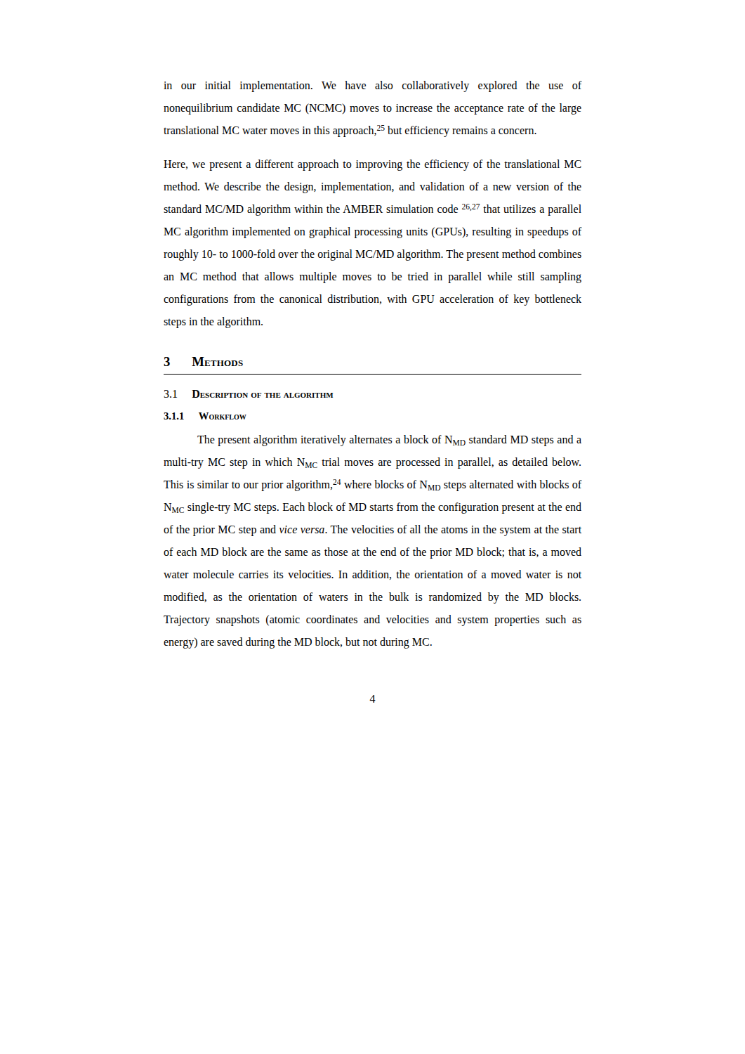in our initial implementation. We have also collaboratively explored the use of nonequilibrium candidate MC (NCMC) moves to increase the acceptance rate of the large translational MC water moves in this approach,25 but efficiency remains a concern.
Here, we present a different approach to improving the efficiency of the translational MC method. We describe the design, implementation, and validation of a new version of the standard MC/MD algorithm within the AMBER simulation code 26,27 that utilizes a parallel MC algorithm implemented on graphical processing units (GPUs), resulting in speedups of roughly 10- to 1000-fold over the original MC/MD algorithm. The present method combines an MC method that allows multiple moves to be tried in parallel while still sampling configurations from the canonical distribution, with GPU acceleration of key bottleneck steps in the algorithm.
3 Methods
3.1 Description of the algorithm
3.1.1 Workflow
The present algorithm iteratively alternates a block of NMD standard MD steps and a multi-try MC step in which NMC trial moves are processed in parallel, as detailed below. This is similar to our prior algorithm,24 where blocks of NMD steps alternated with blocks of NMC single-try MC steps. Each block of MD starts from the configuration present at the end of the prior MC step and vice versa. The velocities of all the atoms in the system at the start of each MD block are the same as those at the end of the prior MD block; that is, a moved water molecule carries its velocities. In addition, the orientation of a moved water is not modified, as the orientation of waters in the bulk is randomized by the MD blocks. Trajectory snapshots (atomic coordinates and velocities and system properties such as energy) are saved during the MD block, but not during MC.
4